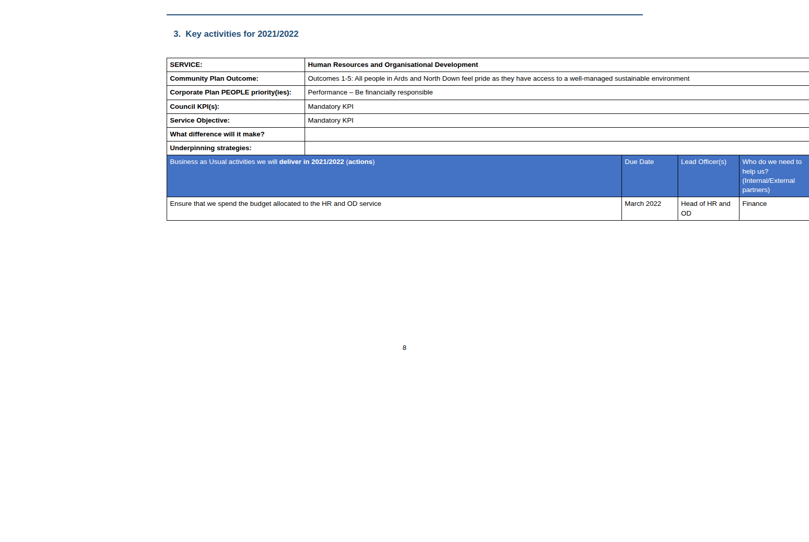3. Key activities for 2021/2022
| SERVICE: | Human Resources and Organisational Development |
| Community Plan Outcome: | Outcomes 1-5: All people in Ards and North Down feel pride as they have access to a well-managed sustainable environment |
| Corporate Plan PEOPLE priority(ies): | Performance – Be financially responsible |
| Council KPI(s): | Mandatory KPI |
| Service Objective: | Mandatory KPI |
| What difference will it make? | |
| Underpinning strategies: | |
| Business as Usual activities we will deliver in 2021/2022 ( actions ) | Due Date | Lead Officer(s) | Who do we need to help us? (Internal/External partners) |
| Ensure that we spend the budget allocated to the HR and OD service | March 2022 | Head of HR and OD | Finance |
8